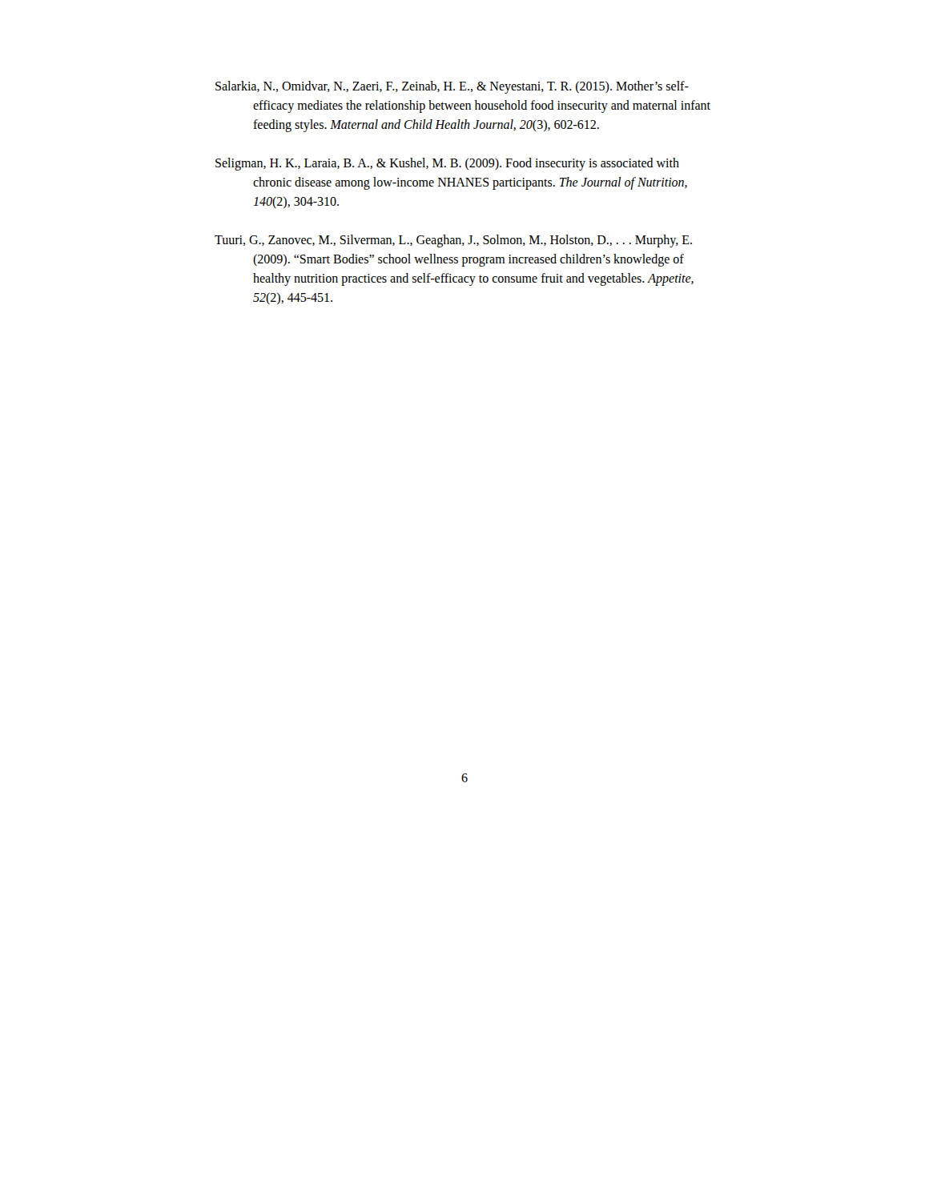Salarkia, N., Omidvar, N., Zaeri, F., Zeinab, H. E., & Neyestani, T. R. (2015). Mother’s self-efficacy mediates the relationship between household food insecurity and maternal infant feeding styles. Maternal and Child Health Journal, 20(3), 602-612.
Seligman, H. K., Laraia, B. A., & Kushel, M. B. (2009). Food insecurity is associated with chronic disease among low-income NHANES participants. The Journal of Nutrition, 140(2), 304-310.
Tuuri, G., Zanovec, M., Silverman, L., Geaghan, J., Solmon, M., Holston, D., . . . Murphy, E. (2009). “Smart Bodies” school wellness program increased children’s knowledge of healthy nutrition practices and self-efficacy to consume fruit and vegetables. Appetite, 52(2), 445-451.
6